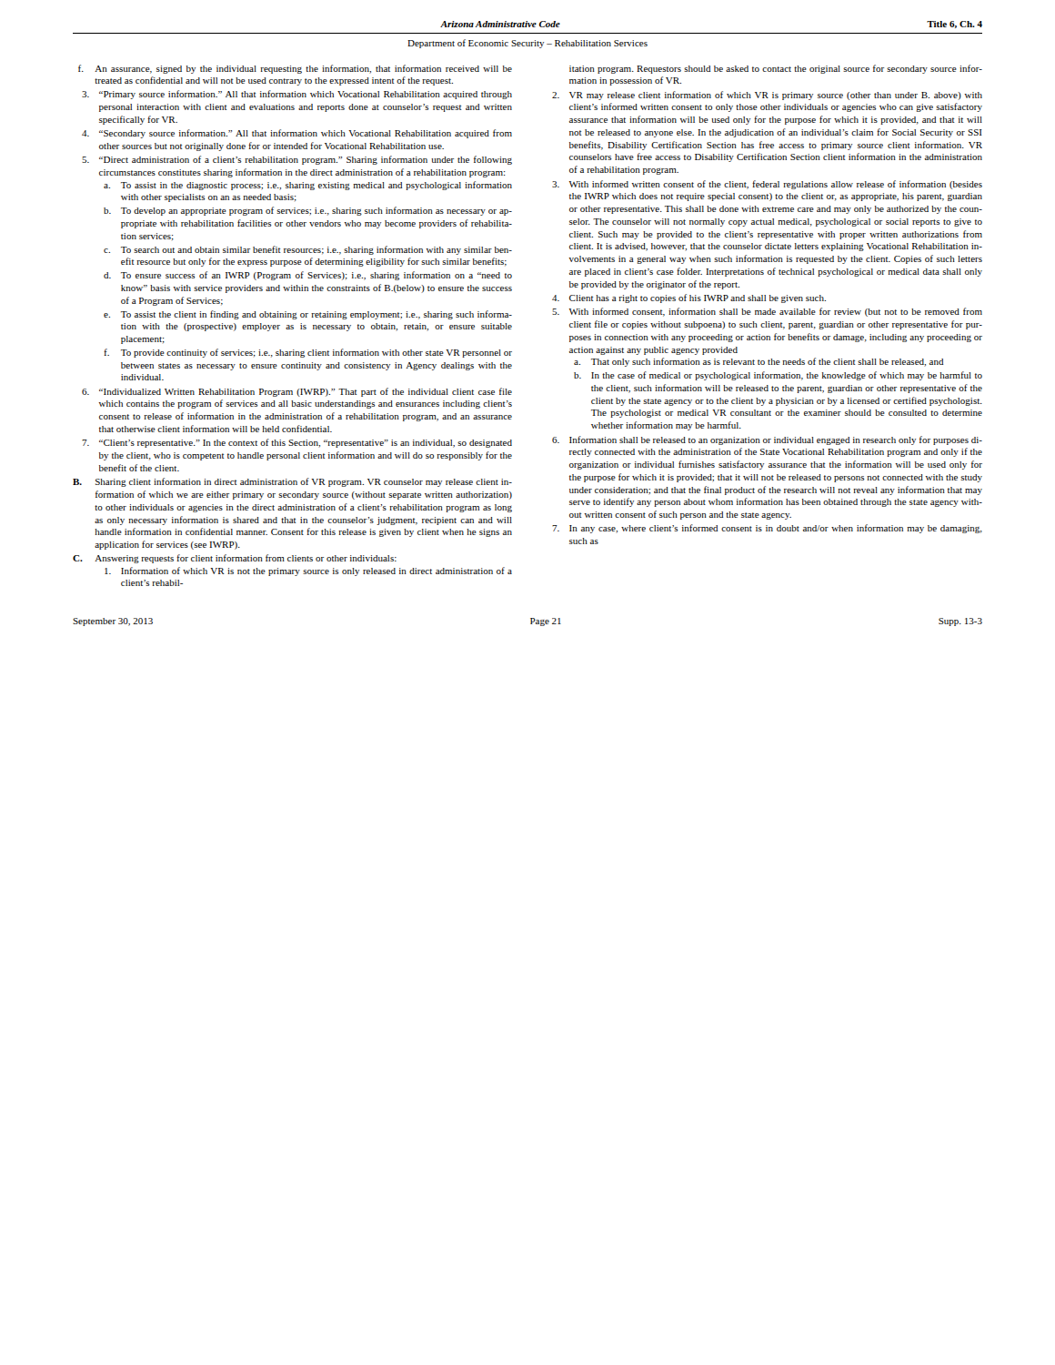Arizona Administrative Code Title 6, Ch. 4
Department of Economic Security – Rehabilitation Services
f. An assurance, signed by the individual requesting the information, that information received will be treated as confidential and will not be used contrary to the expressed intent of the request.
3.“Primary source information.” All that information which Vocational Rehabilitation acquired through personal interaction with client and evaluations and reports done at counselor’s request and written specifically for VR.
4.“Secondary source information.” All that information which Vocational Rehabilitation acquired from other sources but not originally done for or intended for Vocational Rehabilitation use.
5.“Direct administration of a client’s rehabilitation program.” Sharing information under the following circumstances constitutes sharing information in the direct administration of a rehabilitation program:
a. To assist in the diagnostic process; i.e., sharing existing medical and psychological information with other specialists on an as needed basis;
b. To develop an appropriate program of services; i.e., sharing such information as necessary or appropriate with rehabilitation facilities or other vendors who may become providers of rehabilitation services;
c. To search out and obtain similar benefit resources; i.e., sharing information with any similar benefit resource but only for the express purpose of determining eligibility for such similar benefits;
d. To ensure success of an IWRP (Program of Services); i.e., sharing information on a “need to know” basis with service providers and within the constraints of B.(below) to ensure the success of a Program of Services;
e. To assist the client in finding and obtaining or retaining employment; i.e., sharing such information with the (prospective) employer as is necessary to obtain, retain, or ensure suitable placement;
f. To provide continuity of services; i.e., sharing client information with other state VR personnel or between states as necessary to ensure continuity and consistency in Agency dealings with the individual.
6.“Individualized Written Rehabilitation Program (IWRP).” That part of the individual client case file which contains the program of services and all basic understandings and ensurances including client’s consent to release of information in the administration of a rehabilitation program, and an assurance that otherwise client information will be held confidential.
7.“Client’s representative.” In the context of this Section, “representative” is an individual, so designated by the client, who is competent to handle personal client information and will do so responsibly for the benefit of the client.
B. Sharing client information in direct administration of VR program. VR counselor may release client information of which we are either primary or secondary source (without separate written authorization) to other individuals or agencies in the direct administration of a client’s rehabilitation program as long as only necessary information is shared and that in the counselor’s judgment, recipient can and will handle information in confidential manner. Consent for this release is given by client when he signs an application for services (see IWRP).
C. Answering requests for client information from clients or other individuals:
1. Information of which VR is not the primary source is only released in direct administration of a client’s rehabil-
itation program. Requestors should be asked to contact the original source for secondary source information in possession of VR.
2. VR may release client information of which VR is primary source (other than under B. above) with client’s informed written consent to only those other individuals or agencies who can give satisfactory assurance that information will be used only for the purpose for which it is provided, and that it will not be released to anyone else. In the adjudication of an individual’s claim for Social Security or SSI benefits, Disability Certification Section has free access to primary source client information. VR counselors have free access to Disability Certification Section client information in the administration of a rehabilitation program.
3. With informed written consent of the client, federal regulations allow release of information (besides the IWRP which does not require special consent) to the client or, as appropriate, his parent, guardian or other representative. This shall be done with extreme care and may only be authorized by the counselor. The counselor will not normally copy actual medical, psychological or social reports to give to client. Such may be provided to the client’s representative with proper written authorizations from client. It is advised, however, that the counselor dictate letters explaining Vocational Rehabilitation involvements in a general way when such information is requested by the client. Copies of such letters are placed in client’s case folder. Interpretations of technical psychological or medical data shall only be provided by the originator of the report.
4. Client has a right to copies of his IWRP and shall be given such.
5. With informed consent, information shall be made available for review (but not to be removed from client file or copies without subpoena) to such client, parent, guardian or other representative for purposes in connection with any proceeding or action for benefits or damage, including any proceeding or action against any public agency provided
a. That only such information as is relevant to the needs of the client shall be released, and
b. In the case of medical or psychological information, the knowledge of which may be harmful to the client, such information will be released to the parent, guardian or other representative of the client by the state agency or to the client by a physician or by a licensed or certified psychologist. The psychologist or medical VR consultant or the examiner should be consulted to determine whether information may be harmful.
6. Information shall be released to an organization or individual engaged in research only for purposes directly connected with the administration of the State Vocational Rehabilitation program and only if the organization or individual furnishes satisfactory assurance that the information will be used only for the purpose for which it is provided; that it will not be released to persons not connected with the study under consideration; and that the final product of the research will not reveal any information that may serve to identify any person about whom information has been obtained through the state agency without written consent of such person and the state agency.
7. In any case, where client’s informed consent is in doubt and/or when information may be damaging, such as
September 30, 2013 Page 21 Supp. 13-3